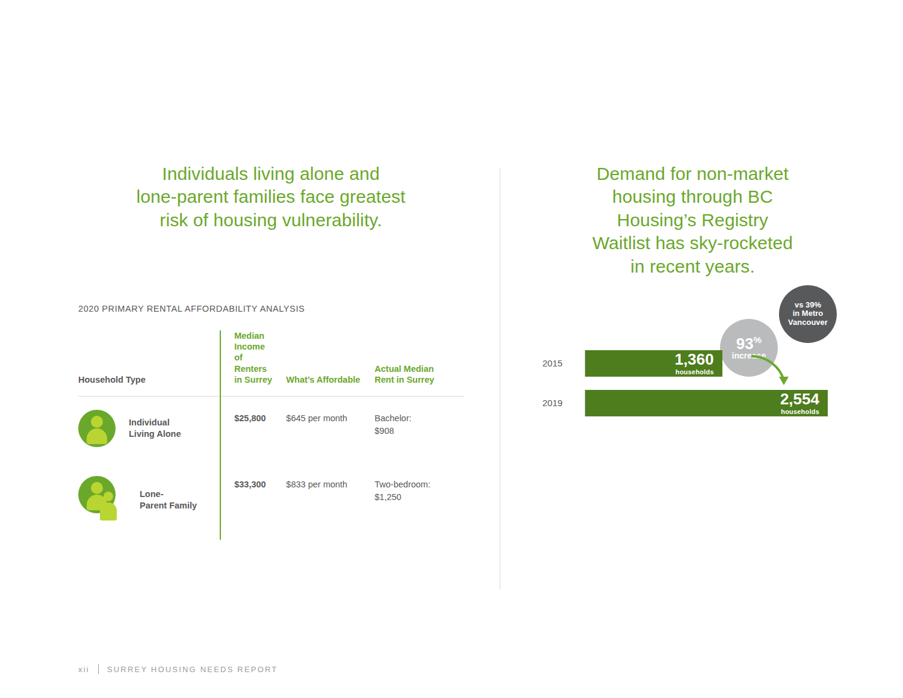Individuals living alone and
lone-parent families face greatest
risk of housing vulnerability.
2020 PRIMARY RENTAL AFFORDABILITY ANALYSIS
| Household Type | Median Income of Renters in Surrey | What’s Affordable | Actual Median Rent in Surrey |
| --- | --- | --- | --- |
| Individual Living Alone | $25,800 | $645 per month | Bachelor: $908 |
| Lone- Parent Family | $33,300 | $833 per month | Two-bedroom: $1,250 |
Demand for non-market
housing through BC
Housing’s Registry
Waitlist has sky-rocketed
in recent years.
93% increase
vs 39%
in Metro
Vancouver
2015
1,360 households
2019
2,554 households
xii SURREY HOUSING NEEDS REPORT